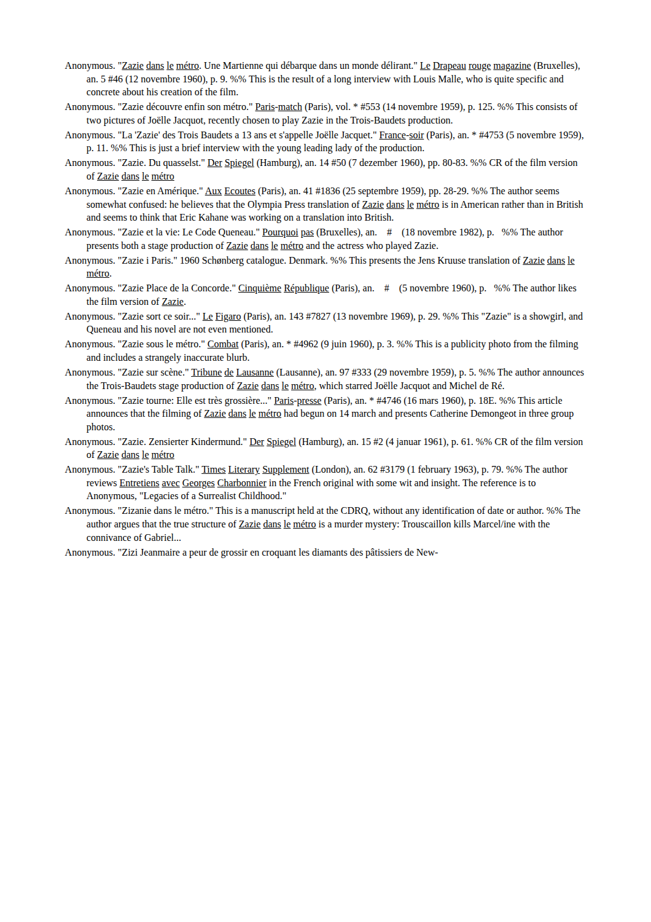Anonymous. "Zazie dans le métro. Une Martienne qui débarque dans un monde délirant." Le Drapeau rouge magazine (Bruxelles), an. 5 #46 (12 novembre 1960), p. 9. %% This is the result of a long interview with Louis Malle, who is quite specific and concrete about his creation of the film.
Anonymous. "Zazie découvre enfin son métro." Paris-match (Paris), vol. * #553 (14 novembre 1959), p. 125. %% This consists of two pictures of Joëlle Jacquot, recently chosen to play Zazie in the Trois-Baudets production.
Anonymous. "La 'Zazie' des Trois Baudets a 13 ans et s'appelle Joëlle Jacquet." France-soir (Paris), an. * #4753 (5 novembre 1959), p. 11. %% This is just a brief interview with the young leading lady of the production.
Anonymous. "Zazie. Du quasselst." Der Spiegel (Hamburg), an. 14 #50 (7 dezember 1960), pp. 80-83. %% CR of the film version of Zazie dans le métro
Anonymous. "Zazie en Amérique." Aux Ecoutes (Paris), an. 41 #1836 (25 septembre 1959), pp. 28-29. %% The author seems somewhat confused: he believes that the Olympia Press translation of Zazie dans le métro is in American rather than in British and seems to think that Eric Kahane was working on a translation into British.
Anonymous. "Zazie et la vie: Le Code Queneau." Pourquoi pas (Bruxelles), an. # (18 novembre 1982), p. %% The author presents both a stage production of Zazie dans le métro and the actress who played Zazie.
Anonymous. "Zazie i Paris." 1960 Schønberg catalogue. Denmark. %% This presents the Jens Kruuse translation of Zazie dans le métro.
Anonymous. "Zazie Place de la Concorde." Cinquième République (Paris), an. # (5 novembre 1960), p. %% The author likes the film version of Zazie.
Anonymous. "Zazie sort ce soir..." Le Figaro (Paris), an. 143 #7827 (13 novembre 1969), p. 29. %% This "Zazie" is a showgirl, and Queneau and his novel are not even mentioned.
Anonymous. "Zazie sous le métro." Combat (Paris), an. * #4962 (9 juin 1960), p. 3. %% This is a publicity photo from the filming and includes a strangely inaccurate blurb.
Anonymous. "Zazie sur scène." Tribune de Lausanne (Lausanne), an. 97 #333 (29 novembre 1959), p. 5. %% The author announces the Trois-Baudets stage production of Zazie dans le métro, which starred Joëlle Jacquot and Michel de Ré.
Anonymous. "Zazie tourne: Elle est très grossière..." Paris-presse (Paris), an. * #4746 (16 mars 1960), p. 18E. %% This article announces that the filming of Zazie dans le métro had begun on 14 march and presents Catherine Demongeot in three group photos.
Anonymous. "Zazie. Zensierter Kindermund." Der Spiegel (Hamburg), an. 15 #2 (4 januar 1961), p. 61. %% CR of the film version of Zazie dans le métro
Anonymous. "Zazie's Table Talk." Times Literary Supplement (London), an. 62 #3179 (1 february 1963), p. 79. %% The author reviews Entretiens avec Georges Charbonnier in the French original with some wit and insight. The reference is to Anonymous, "Legacies of a Surrealist Childhood."
Anonymous. "Zizanie dans le métro." This is a manuscript held at the CDRQ, without any identification of date or author. %% The author argues that the true structure of Zazie dans le métro is a murder mystery: Trouscaillon kills Marcel/ine with the connivance of Gabriel...
Anonymous. "Zizi Jeanmaire a peur de grossir en croquant les diamants des pâtissiers de New-